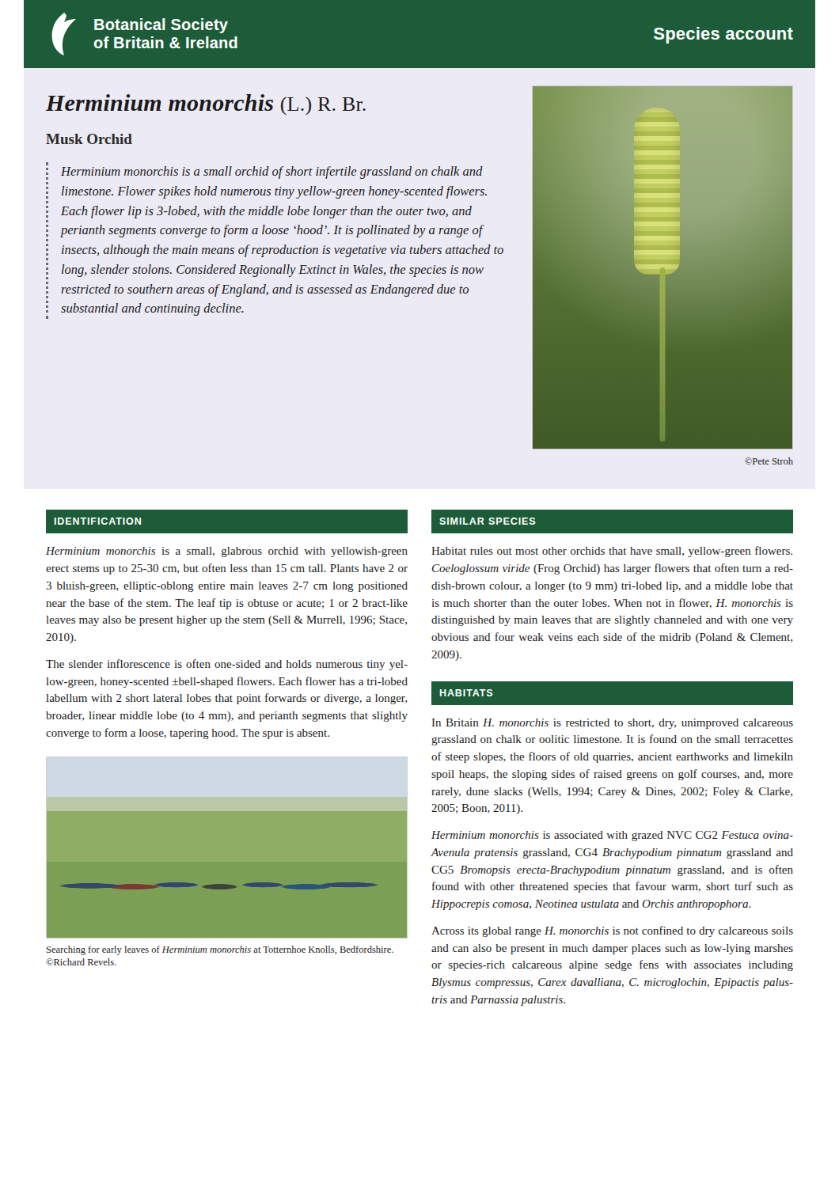Botanical Society
of Britain & Ireland
Species account
Herminium monorchis (L.) R. Br.
Musk Orchid
Herminium monorchis is a small orchid of short infertile grassland on chalk and limestone. Flower spikes hold numerous tiny yellow-green honey-scented flowers. Each flower lip is 3-lobed, with the middle lobe longer than the outer two, and perianth segments converge to form a loose ‘hood’. It is pollinated by a range of insects, although the main means of reproduction is vegetative via tubers attached to long, slender stolons. Considered Regionally Extinct in Wales, the species is now restricted to southern areas of England, and is assessed as Endangered due to substantial and continuing decline.
©Pete Stroh
IDENTIFICATION
Herminium monorchis is a small, glabrous orchid with yellowish-green erect stems up to 25-30 cm, but often less than 15 cm tall. Plants have 2 or 3 bluish-green, elliptic-oblong entire main leaves 2-7 cm long positioned near the base of the stem. The leaf tip is obtuse or acute; 1 or 2 bract-like leaves may also be present higher up the stem (Sell & Murrell, 1996; Stace, 2010).
The slender inflorescence is often one-sided and holds numerous tiny yellow-green, honey-scented ±bell-shaped flowers. Each flower has a tri-lobed labellum with 2 short lateral lobes that point forwards or diverge, a longer, broader, linear middle lobe (to 4 mm), and perianth segments that slightly converge to form a loose, tapering hood. The spur is absent.
Searching for early leaves of Herminium monorchis at Totternhoe Knolls, Bedfordshire. ©Richard Revels.
SIMILAR SPECIES
Habitat rules out most other orchids that have small, yellow-green flowers. Coeloglossum viride (Frog Orchid) has larger flowers that often turn a reddish-brown colour, a longer (to 9 mm) tri-lobed lip, and a middle lobe that is much shorter than the outer lobes. When not in flower, H. monorchis is distinguished by main leaves that are slightly channeled and with one very obvious and four weak veins each side of the midrib (Poland & Clement, 2009).
HABITATS
In Britain H. monorchis is restricted to short, dry, unimproved calcareous grassland on chalk or oolitic limestone. It is found on the small terracettes of steep slopes, the floors of old quarries, ancient earthworks and limekiln spoil heaps, the sloping sides of raised greens on golf courses, and, more rarely, dune slacks (Wells, 1994; Carey & Dines, 2002; Foley & Clarke, 2005; Boon, 2011).
Herminium monorchis is associated with grazed NVC CG2 Festuca ovina-Avenula pratensis grassland, CG4 Brachypodium pinnatum grassland and CG5 Bromopsis erecta-Brachypodium pinnatum grassland, and is often found with other threatened species that favour warm, short turf such as Hippocrepis comosa, Neotinea ustulata and Orchis anthropophora.
Across its global range H. monorchis is not confined to dry calcareous soils and can also be present in much damper places such as low-lying marshes or species-rich calcareous alpine sedge fens with associates including Blysmus compressus, Carex davalliana, C. microglochin, Epipactis palustris and Parnassia palustris.